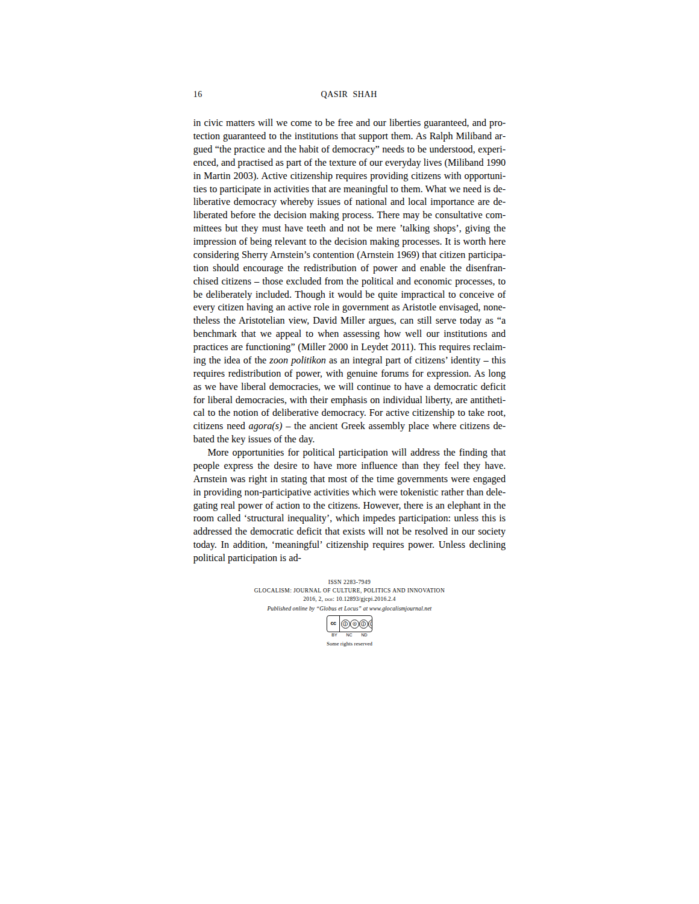16 QASIR SHAH
in civic matters will we come to be free and our liberties guaranteed, and protection guaranteed to the institutions that support them. As Ralph Miliband argued “the practice and the habit of democracy” needs to be understood, experienced, and practised as part of the texture of our everyday lives (Miliband 1990 in Martin 2003). Active citizenship requires providing citizens with opportunities to participate in activities that are meaningful to them. What we need is deliberative democracy whereby issues of national and local importance are deliberated before the decision making process. There may be consultative committees but they must have teeth and not be mere ’talking shops’, giving the impression of being relevant to the decision making processes. It is worth here considering Sherry Arnstein’s contention (Arnstein 1969) that citizen participation should encourage the redistribution of power and enable the disenfranchised citizens – those excluded from the political and economic processes, to be deliberately included. Though it would be quite impractical to conceive of every citizen having an active role in government as Aristotle envisaged, nonetheless the Aristotelian view, David Miller argues, can still serve today as “a benchmark that we appeal to when assessing how well our institutions and practices are functioning” (Miller 2000 in Leydet 2011). This requires reclaiming the idea of the zoon politikon as an integral part of citizens’ identity – this requires redistribution of power, with genuine forums for expression. As long as we have liberal democracies, we will continue to have a democratic deficit for liberal democracies, with their emphasis on individual liberty, are antithetical to the notion of deliberative democracy. For active citizenship to take root, citizens need agora(s) – the ancient Greek assembly place where citizens debated the key issues of the day.
More opportunities for political participation will address the finding that people express the desire to have more influence than they feel they have. Arnstein was right in stating that most of the time governments were engaged in providing non-participative activities which were tokenistic rather than delegating real power of action to the citizens. However, there is an elephant in the room called ‘structural inequality’, which impedes participation: unless this is addressed the democratic deficit that exists will not be resolved in our society today. In addition, ‘meaningful’ citizenship requires power. Unless declining political participation is ad-
ISSN 2283-7949
GLOCALISM: JOURNAL OF CULTURE, POLITICS AND INNOVATION
2016, 2, doi: 10.12893/gjcpi.2016.2.4
Published online by “Globus et Locus” at www.glocalismjournal.net
cc
ⓘ ☉ ⓘ ⓘ
BY NC ND
Some rights reserved